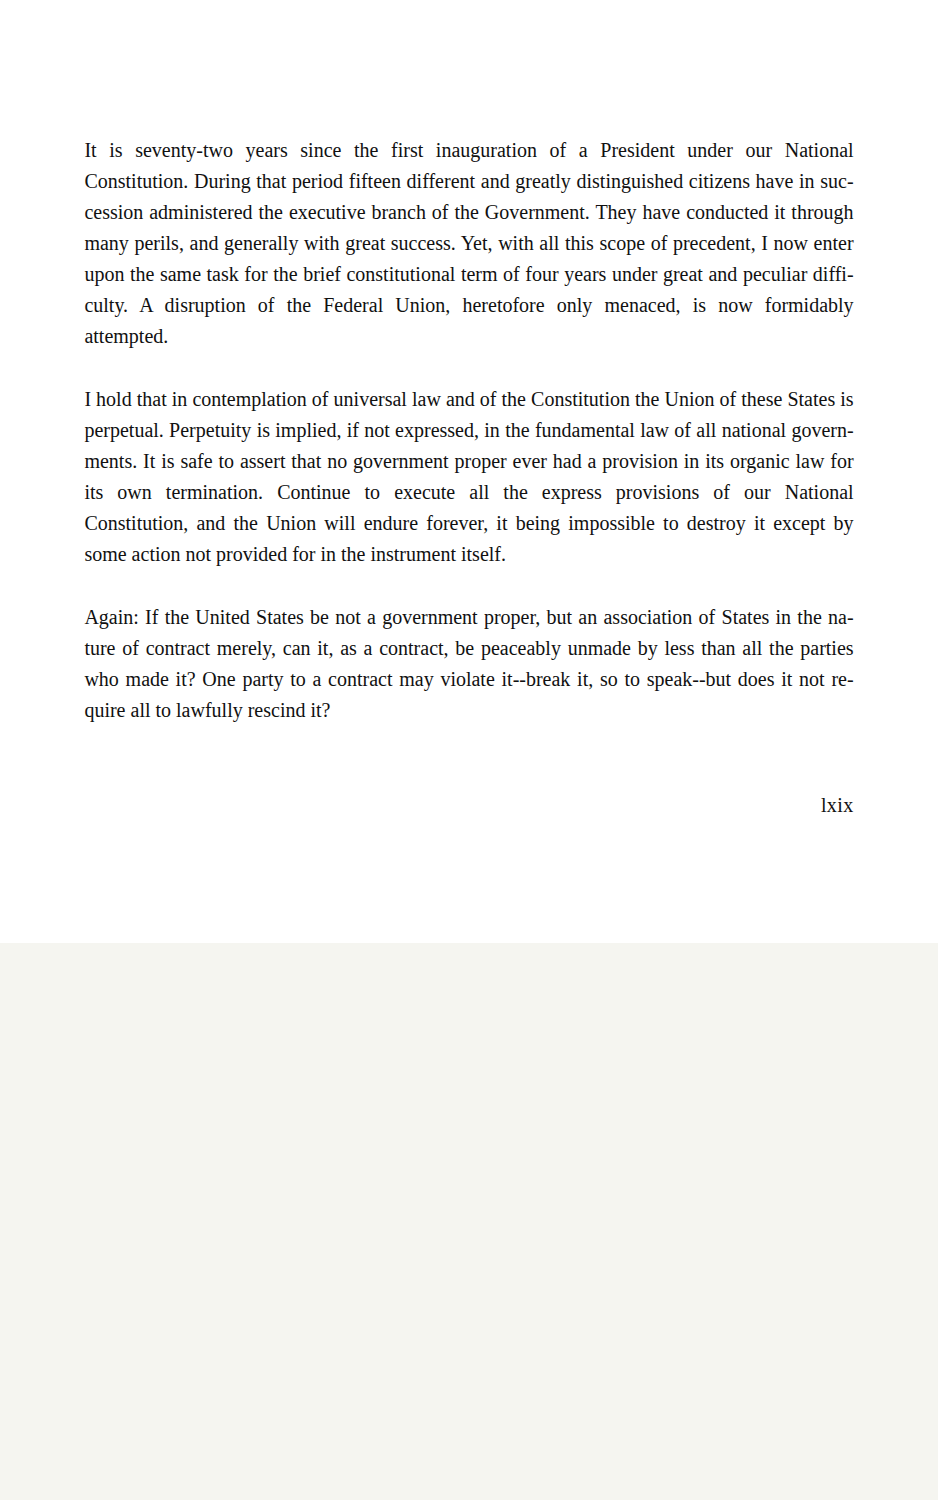It is seventy-two years since the first inauguration of a President under our National Constitution. During that period fifteen different and greatly distinguished citizens have in succession administered the executive branch of the Government. They have conducted it through many perils, and generally with great success. Yet, with all this scope of precedent, I now enter upon the same task for the brief constitutional term of four years under great and peculiar difficulty. A disruption of the Federal Union, heretofore only menaced, is now formidably attempted.
I hold that in contemplation of universal law and of the Constitution the Union of these States is perpetual. Perpetuity is implied, if not expressed, in the fundamental law of all national governments. It is safe to assert that no government proper ever had a provision in its organic law for its own termination. Continue to execute all the express provisions of our National Constitution, and the Union will endure forever, it being impossible to destroy it except by some action not provided for in the instrument itself.
Again: If the United States be not a government proper, but an association of States in the nature of contract merely, can it, as a contract, be peaceably unmade by less than all the parties who made it? One party to a contract may violate it--break it, so to speak--but does it not require all to lawfully rescind it?
lxix